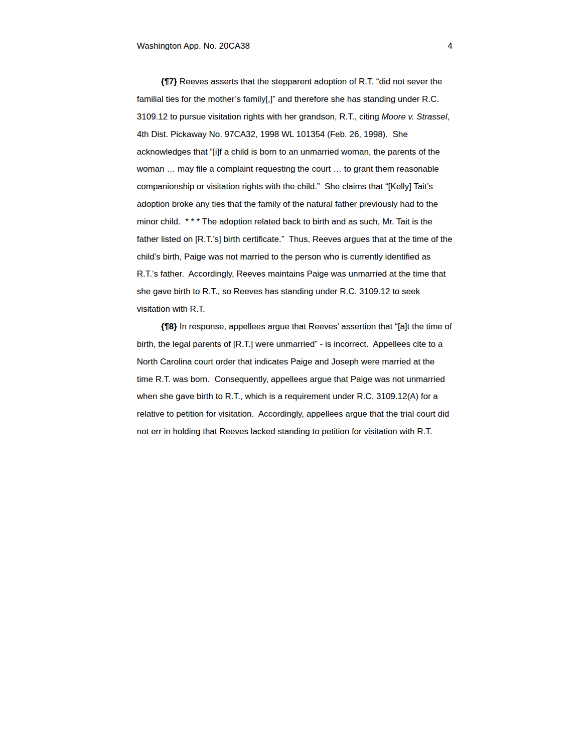Washington App. No. 20CA38 4
{¶7} Reeves asserts that the stepparent adoption of R.T. “did not sever the familial ties for the mother’s family[,]” and therefore she has standing under R.C. 3109.12 to pursue visitation rights with her grandson, R.T., citing Moore v. Strassel, 4th Dist. Pickaway No. 97CA32, 1998 WL 101354 (Feb. 26, 1998). She acknowledges that “[i]f a child is born to an unmarried woman, the parents of the woman … may file a complaint requesting the court … to grant them reasonable companionship or visitation rights with the child.” She claims that “[Kelly] Tait’s adoption broke any ties that the family of the natural father previously had to the minor child. * * * The adoption related back to birth and as such, Mr. Tait is the father listed on [R.T.’s] birth certificate.” Thus, Reeves argues that at the time of the child’s birth, Paige was not married to the person who is currently identified as R.T.’s father. Accordingly, Reeves maintains Paige was unmarried at the time that she gave birth to R.T., so Reeves has standing under R.C. 3109.12 to seek visitation with R.T.
{¶8} In response, appellees argue that Reeves’ assertion that “[a]t the time of birth, the legal parents of [R.T.] were unmarried” - is incorrect. Appellees cite to a North Carolina court order that indicates Paige and Joseph were married at the time R.T. was born. Consequently, appellees argue that Paige was not unmarried when she gave birth to R.T., which is a requirement under R.C. 3109.12(A) for a relative to petition for visitation. Accordingly, appellees argue that the trial court did not err in holding that Reeves lacked standing to petition for visitation with R.T.